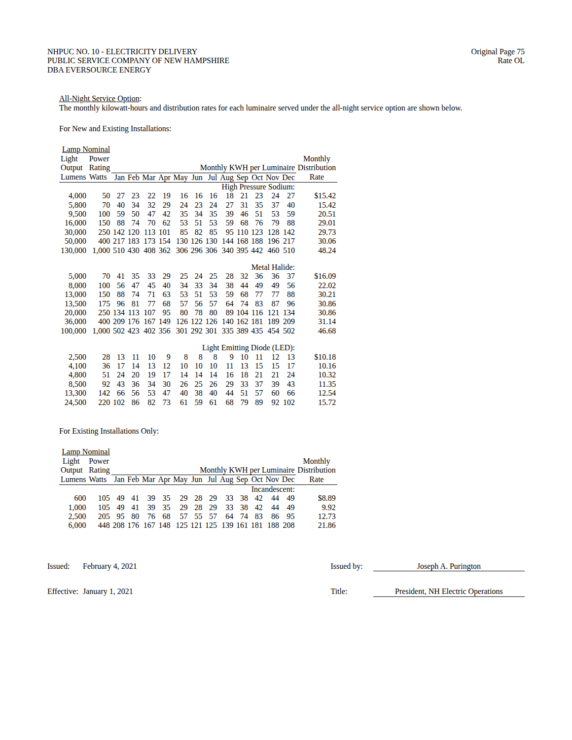NHPUC NO. 10 - ELECTRICITY DELIVERY
PUBLIC SERVICE COMPANY OF NEW HAMPSHIRE
DBA EVERSOURCE ENERGY
Original Page 75
Rate OL
All-Night Service Option:
The monthly kilowatt-hours and distribution rates for each luminaire served under the all-night service option are shown below.
For New and Existing Installations:
| Lamp Nominal | | |
| Light | Power | | Monthly |
| Output | Rating | Monthly KWH per Luminaire | Distribution |
| Lumens | Watts | Jan | Feb | Mar | Apr | May | Jun | Jul | Aug | Sep | Oct | Nov | Dec | Rate |
| High Pressure Sodium: |
| 4,000 | 50 | 27 | 23 | 22 | 19 | 16 | 16 | 16 | 18 | 21 | 23 | 24 | 27 | $15.42 |
| 5,800 | 70 | 40 | 34 | 32 | 29 | 24 | 23 | 24 | 27 | 31 | 35 | 37 | 40 | 15.42 |
| 9,500 | 100 | 59 | 50 | 47 | 42 | 35 | 34 | 35 | 39 | 46 | 51 | 53 | 59 | 20.51 |
| 16,000 | 150 | 88 | 74 | 70 | 62 | 53 | 51 | 53 | 59 | 68 | 76 | 79 | 88 | 29.01 |
| 30,000 | 250 | 142 | 120 | 113 | 101 | 85 | 82 | 85 | 95 | 110 | 123 | 128 | 142 | 29.73 |
| 50,000 | 400 | 217 | 183 | 173 | 154 | 130 | 126 | 130 | 144 | 168 | 188 | 196 | 217 | 30.06 |
| 130,000 | 1,000 | 510 | 430 | 408 | 362 | 306 | 296 | 306 | 340 | 395 | 442 | 460 | 510 | 48.24 |
| Metal Halide: |
| 5,000 | 70 | 41 | 35 | 33 | 29 | 25 | 24 | 25 | 28 | 32 | 36 | 36 | 37 | $16.09 |
| 8,000 | 100 | 56 | 47 | 45 | 40 | 34 | 33 | 34 | 38 | 44 | 49 | 49 | 56 | 22.02 |
| 13,000 | 150 | 88 | 74 | 71 | 63 | 53 | 51 | 53 | 59 | 68 | 77 | 77 | 88 | 30.21 |
| 13,500 | 175 | 96 | 81 | 77 | 68 | 57 | 56 | 57 | 64 | 74 | 83 | 87 | 96 | 30.86 |
| 20,000 | 250 | 134 | 113 | 107 | 95 | 80 | 78 | 80 | 89 | 104 | 116 | 121 | 134 | 30.86 |
| 36,000 | 400 | 209 | 176 | 167 | 149 | 126 | 122 | 126 | 140 | 162 | 181 | 189 | 209 | 31.14 |
| 100,000 | 1,000 | 502 | 423 | 402 | 356 | 301 | 292 | 301 | 335 | 389 | 435 | 454 | 502 | 46.68 |
| Light Emitting Diode (LED): |
| 2,500 | 28 | 13 | 11 | 10 | 9 | 8 | 8 | 8 | 9 | 10 | 11 | 12 | 13 | $10.18 |
| 4,100 | 36 | 17 | 14 | 13 | 12 | 10 | 10 | 10 | 11 | 13 | 15 | 15 | 17 | 10.16 |
| 4,800 | 51 | 24 | 20 | 19 | 17 | 14 | 14 | 14 | 16 | 18 | 21 | 21 | 24 | 10.32 |
| 8,500 | 92 | 43 | 36 | 34 | 30 | 26 | 25 | 26 | 29 | 33 | 37 | 39 | 43 | 11.35 |
| 13,300 | 142 | 66 | 56 | 53 | 47 | 40 | 38 | 40 | 44 | 51 | 57 | 60 | 66 | 12.54 |
| 24,500 | 220 | 102 | 86 | 82 | 73 | 61 | 59 | 61 | 68 | 79 | 89 | 92 | 102 | 15.72 |
For Existing Installations Only:
| Lamp Nominal | | |
| Light | Power | | Monthly |
| Output | Rating | Monthly KWH per Luminaire | Distribution |
| Lumens | Watts | Jan | Feb | Mar | Apr | May | Jun | Jul | Aug | Sep | Oct | Nov | Dec | Rate |
| Incandescent: |
| 600 | 105 | 49 | 41 | 39 | 35 | 29 | 28 | 29 | 33 | 38 | 42 | 44 | 49 | $8.89 |
| 1,000 | 105 | 49 | 41 | 39 | 35 | 29 | 28 | 29 | 33 | 38 | 42 | 44 | 49 | 9.92 |
| 2,500 | 205 | 95 | 80 | 76 | 68 | 57 | 55 | 57 | 64 | 74 | 83 | 86 | 95 | 12.73 |
| 6,000 | 448 | 208 | 176 | 167 | 148 | 125 | 121 | 125 | 139 | 161 | 181 | 188 | 208 | 21.86 |
Issued: February 4, 2021
Issued by: Joseph A. Purington
Effective: January 1, 2021
Title: President, NH Electric Operations